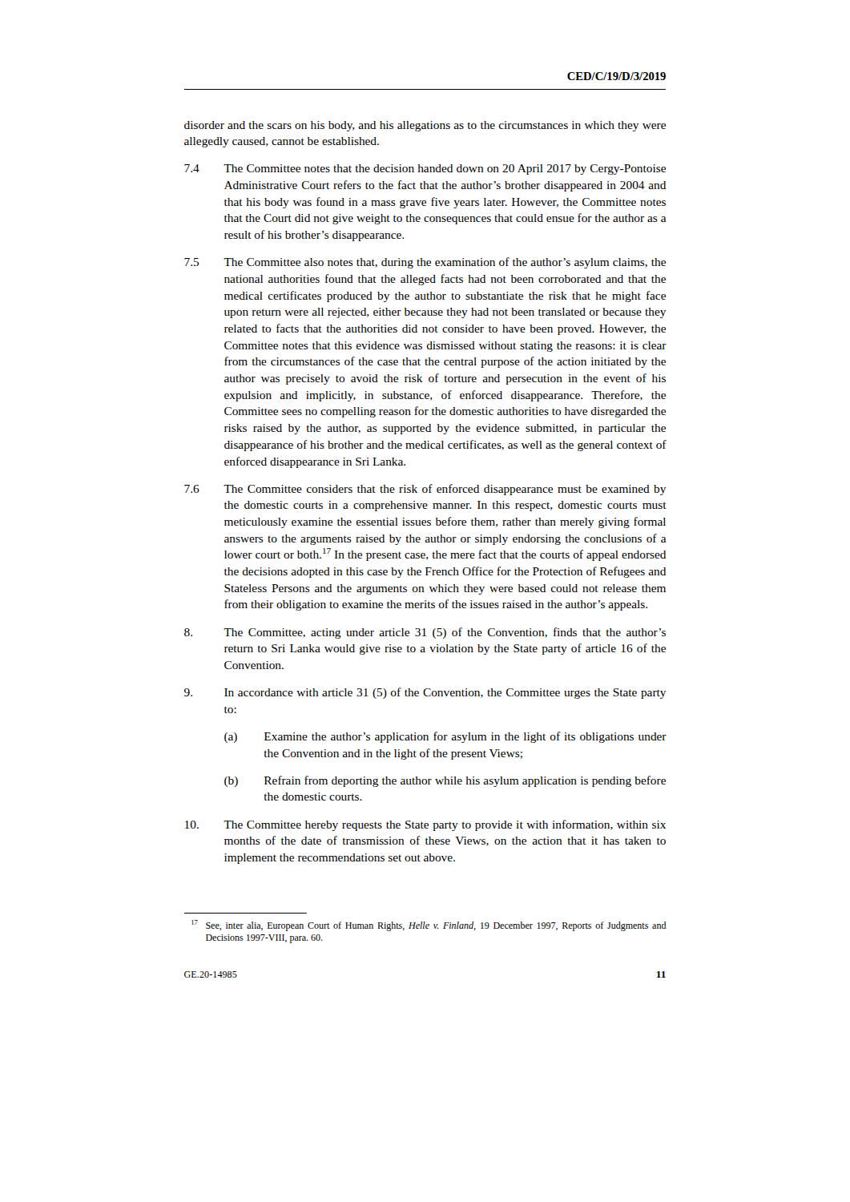CED/C/19/D/3/2019
disorder and the scars on his body, and his allegations as to the circumstances in which they were allegedly caused, cannot be established.
7.4
The Committee notes that the decision handed down on 20 April 2017 by Cergy-Pontoise Administrative Court refers to the fact that the author’s brother disappeared in 2004 and that his body was found in a mass grave five years later. However, the Committee notes that the Court did not give weight to the consequences that could ensue for the author as a result of his brother’s disappearance.
7.5
The Committee also notes that, during the examination of the author’s asylum claims, the national authorities found that the alleged facts had not been corroborated and that the medical certificates produced by the author to substantiate the risk that he might face upon return were all rejected, either because they had not been translated or because they related to facts that the authorities did not consider to have been proved. However, the Committee notes that this evidence was dismissed without stating the reasons: it is clear from the circumstances of the case that the central purpose of the action initiated by the author was precisely to avoid the risk of torture and persecution in the event of his expulsion and implicitly, in substance, of enforced disappearance. Therefore, the Committee sees no compelling reason for the domestic authorities to have disregarded the risks raised by the author, as supported by the evidence submitted, in particular the disappearance of his brother and the medical certificates, as well as the general context of enforced disappearance in Sri Lanka.
7.6
The Committee considers that the risk of enforced disappearance must be examined by the domestic courts in a comprehensive manner. In this respect, domestic courts must meticulously examine the essential issues before them, rather than merely giving formal answers to the arguments raised by the author or simply endorsing the conclusions of a lower court or both.17 In the present case, the mere fact that the courts of appeal endorsed the decisions adopted in this case by the French Office for the Protection of Refugees and Stateless Persons and the arguments on which they were based could not release them from their obligation to examine the merits of the issues raised in the author’s appeals.
8.
The Committee, acting under article 31 (5) of the Convention, finds that the author’s return to Sri Lanka would give rise to a violation by the State party of article 16 of the Convention.
9.
In accordance with article 31 (5) of the Convention, the Committee urges the State party to:
(a)
Examine the author’s application for asylum in the light of its obligations under the Convention and in the light of the present Views;
(b)
Refrain from deporting the author while his asylum application is pending before the domestic courts.
10.
The Committee hereby requests the State party to provide it with information, within six months of the date of transmission of these Views, on the action that it has taken to implement the recommendations set out above.
17
See, inter alia, European Court of Human Rights, Helle v. Finland, 19 December 1997, Reports of Judgments and Decisions 1997-VIII, para. 60.
GE.20-14985
11